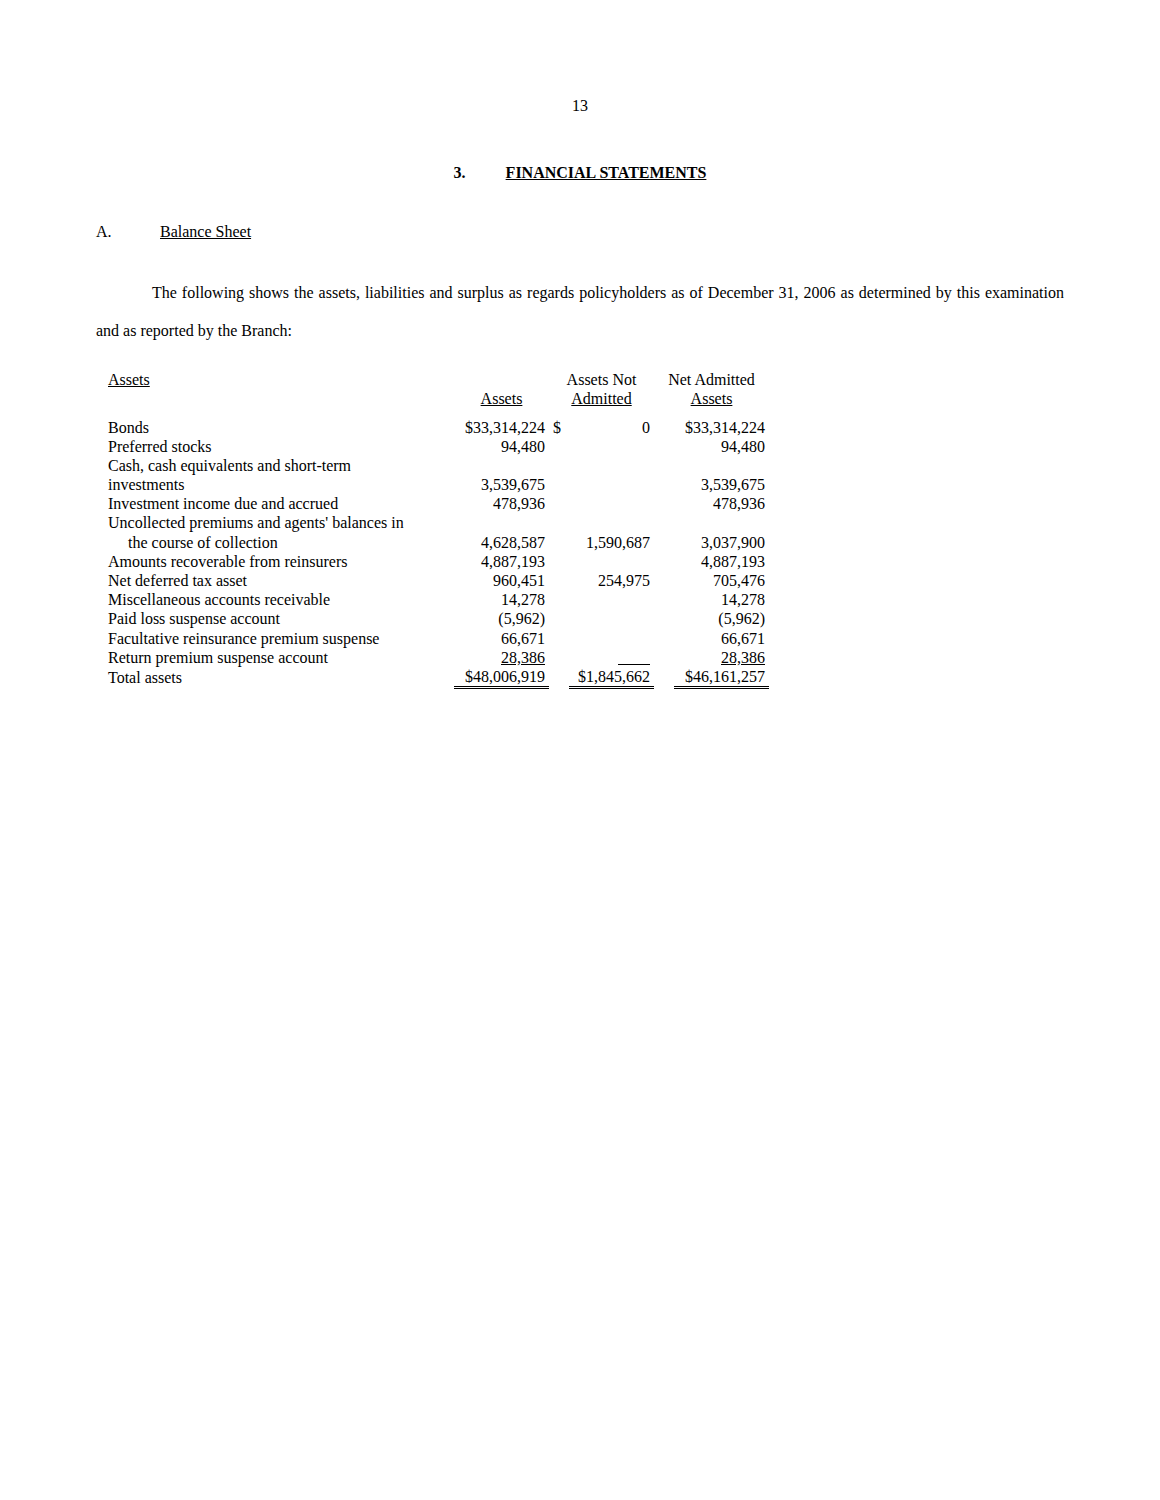13
3. FINANCIAL STATEMENTS
A. Balance Sheet
The following shows the assets, liabilities and surplus as regards policyholders as of December 31, 2006 as determined by this examination and as reported by the Branch:
| Assets | | | Assets Not | Net Admitted |
| | | Assets | Admitted | Assets |
| Bonds | | $33,314,224 | $ | 0 | | $33,314,224 |
| Preferred stocks | | 94,480 | | | | 94,480 |
| Cash, cash equivalents and short-term investments | | 3,539,675 | | | | 3,539,675 |
| Investment income due and accrued | | 478,936 | | | | 478,936 |
| Uncollected premiums and agents' balances in | | | | | | |
| the course of collection | | 4,628,587 | | 1,590,687 | | 3,037,900 |
| Amounts recoverable from reinsurers | | 4,887,193 | | | | 4,887,193 |
| Net deferred tax asset | | 960,451 | | 254,975 | | 705,476 |
| Miscellaneous accounts receivable | | 14,278 | | | | 14,278 |
| Paid loss suspense account | | (5,962) | | | | (5,962) |
| Facultative reinsurance premium suspense | | 66,671 | | | | 66,671 |
| Return premium suspense account | | 28,386 | | | | 28,386 |
| Total assets | | $48,006,919 | | $1,845,662 | | $46,161,257 |